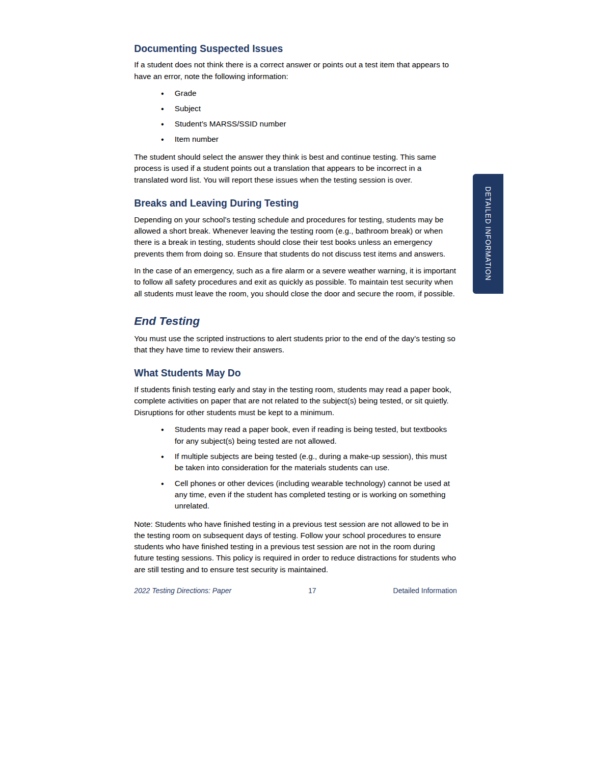DETAILED INFORMATION
Documenting Suspected Issues
If a student does not think there is a correct answer or points out a test item that appears to have an error, note the following information:
Grade
Subject
Student’s MARSS/SSID number
Item number
The student should select the answer they think is best and continue testing. This same process is used if a student points out a translation that appears to be incorrect in a translated word list. You will report these issues when the testing session is over.
Breaks and Leaving During Testing
Depending on your school’s testing schedule and procedures for testing, students may be allowed a short break. Whenever leaving the testing room (e.g., bathroom break) or when there is a break in testing, students should close their test books unless an emergency prevents them from doing so. Ensure that students do not discuss test items and answers.
In the case of an emergency, such as a fire alarm or a severe weather warning, it is important to follow all safety procedures and exit as quickly as possible. To maintain test security when all students must leave the room, you should close the door and secure the room, if possible.
End Testing
You must use the scripted instructions to alert students prior to the end of the day’s testing so that they have time to review their answers.
What Students May Do
If students finish testing early and stay in the testing room, students may read a paper book, complete activities on paper that are not related to the subject(s) being tested, or sit quietly. Disruptions for other students must be kept to a minimum.
Students may read a paper book, even if reading is being tested, but textbooks for any subject(s) being tested are not allowed.
If multiple subjects are being tested (e.g., during a make-up session), this must be taken into consideration for the materials students can use.
Cell phones or other devices (including wearable technology) cannot be used at any time, even if the student has completed testing or is working on something unrelated.
Note: Students who have finished testing in a previous test session are not allowed to be in the testing room on subsequent days of testing. Follow your school procedures to ensure students who have finished testing in a previous test session are not in the room during future testing sessions. This policy is required in order to reduce distractions for students who are still testing and to ensure test security is maintained.
2022 Testing Directions: Paper
17
Detailed Information